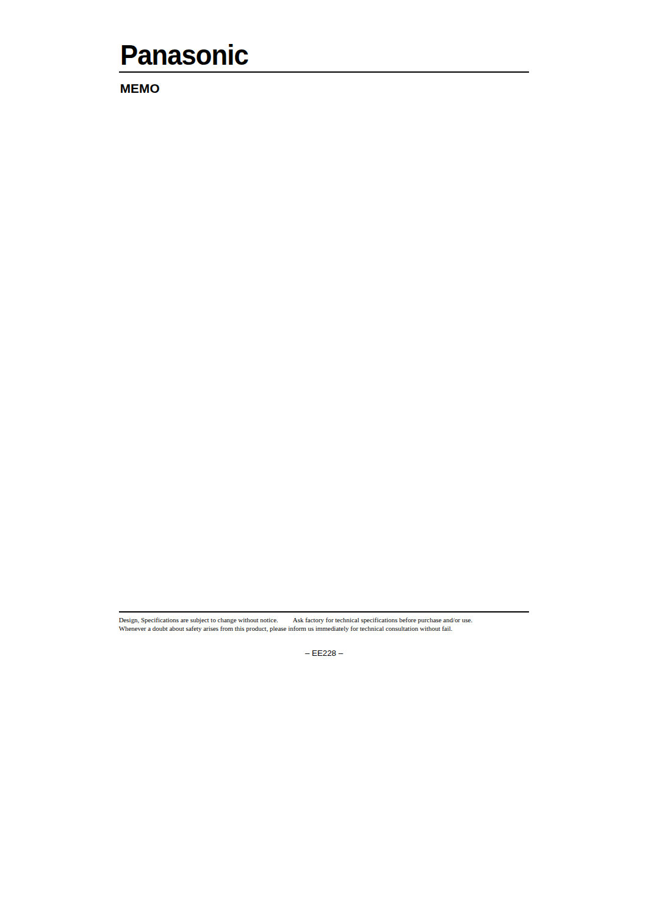Panasonic
MEMO
Design, Specifications are subject to change without notice. Ask factory for technical specifications before purchase and/or use.
Whenever a doubt about safety arises from this product, please inform us immediately for technical consultation without fail.
– EE228 –